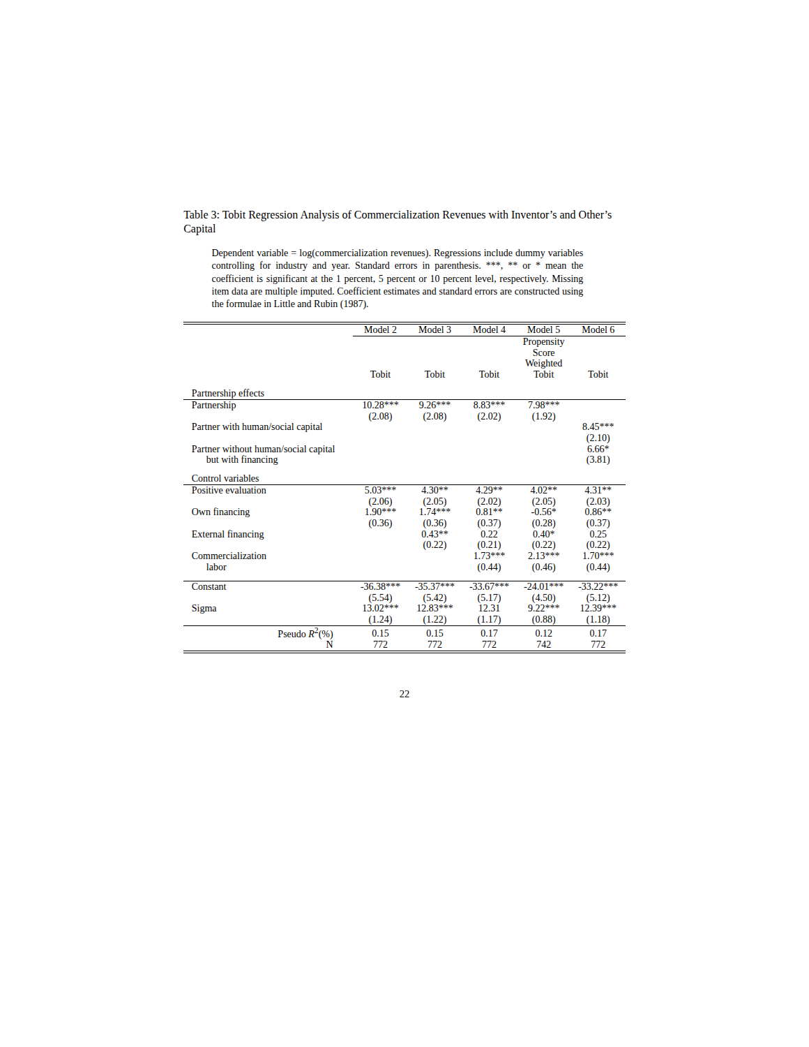Table 3: Tobit Regression Analysis of Commercialization Revenues with Inventor’s and Other’s Capital
Dependent variable = log(commercialization revenues). Regressions include dummy variables controlling for industry and year. Standard errors in parenthesis. ***, ** or * mean the coefficient is significant at the 1 percent, 5 percent or 10 percent level, respectively. Missing item data are multiple imputed. Coefficient estimates and standard errors are constructed using the formulae in Little and Rubin (1987).
| | Model 2 | Model 3 | Model 4 | Model 5 | Model 6 |
| | | | | Propensity | |
| | | | | Score | |
| | | | | Weighted | |
| | Tobit | Tobit | Tobit | Tobit | Tobit |
| Partnership effects | | | | | |
| Partnership | 10.28*** | 9.26*** | 8.83*** | 7.98*** | |
| | (2.08) | (2.08) | (2.02) | (1.92) | |
| Partner with human/social capital | | | | | 8.45*** |
| | | | | | (2.10) |
| Partner without human/social capital | | | | | 6.66* |
| but with financing | | | | | (3.81) |
| Control variables | | | | | |
| Positive evaluation | 5.03*** | 4.30** | 4.29** | 4.02** | 4.31** |
| | (2.06) | (2.05) | (2.02) | (2.05) | (2.03) |
| Own financing | 1.90*** | 1.74*** | 0.81** | -0.56* | 0.86** |
| | (0.36) | (0.36) | (0.37) | (0.28) | (0.37) |
| External financing | | 0.43** | 0.22 | 0.40* | 0.25 |
| | | (0.22) | (0.21) | (0.22) | (0.22) |
| Commercialization | | | 1.73*** | 2.13*** | 1.70*** |
| labor | | | (0.44) | (0.46) | (0.44) |
| Constant | -36.38*** | -35.37*** | -33.67*** | -24.01*** | -33.22*** |
| | (5.54) | (5.42) | (5.17) | (4.50) | (5.12) |
| Sigma | 13.02*** | 12.83*** | 12.31 | 9.22*** | 12.39*** |
| | (1.24) | (1.22) | (1.17) | (0.88) | (1.18) |
| Pseudo R 2 (%) | 0.15 | 0.15 | 0.17 | 0.12 | 0.17 |
| N | 772 | 772 | 772 | 742 | 772 |
22